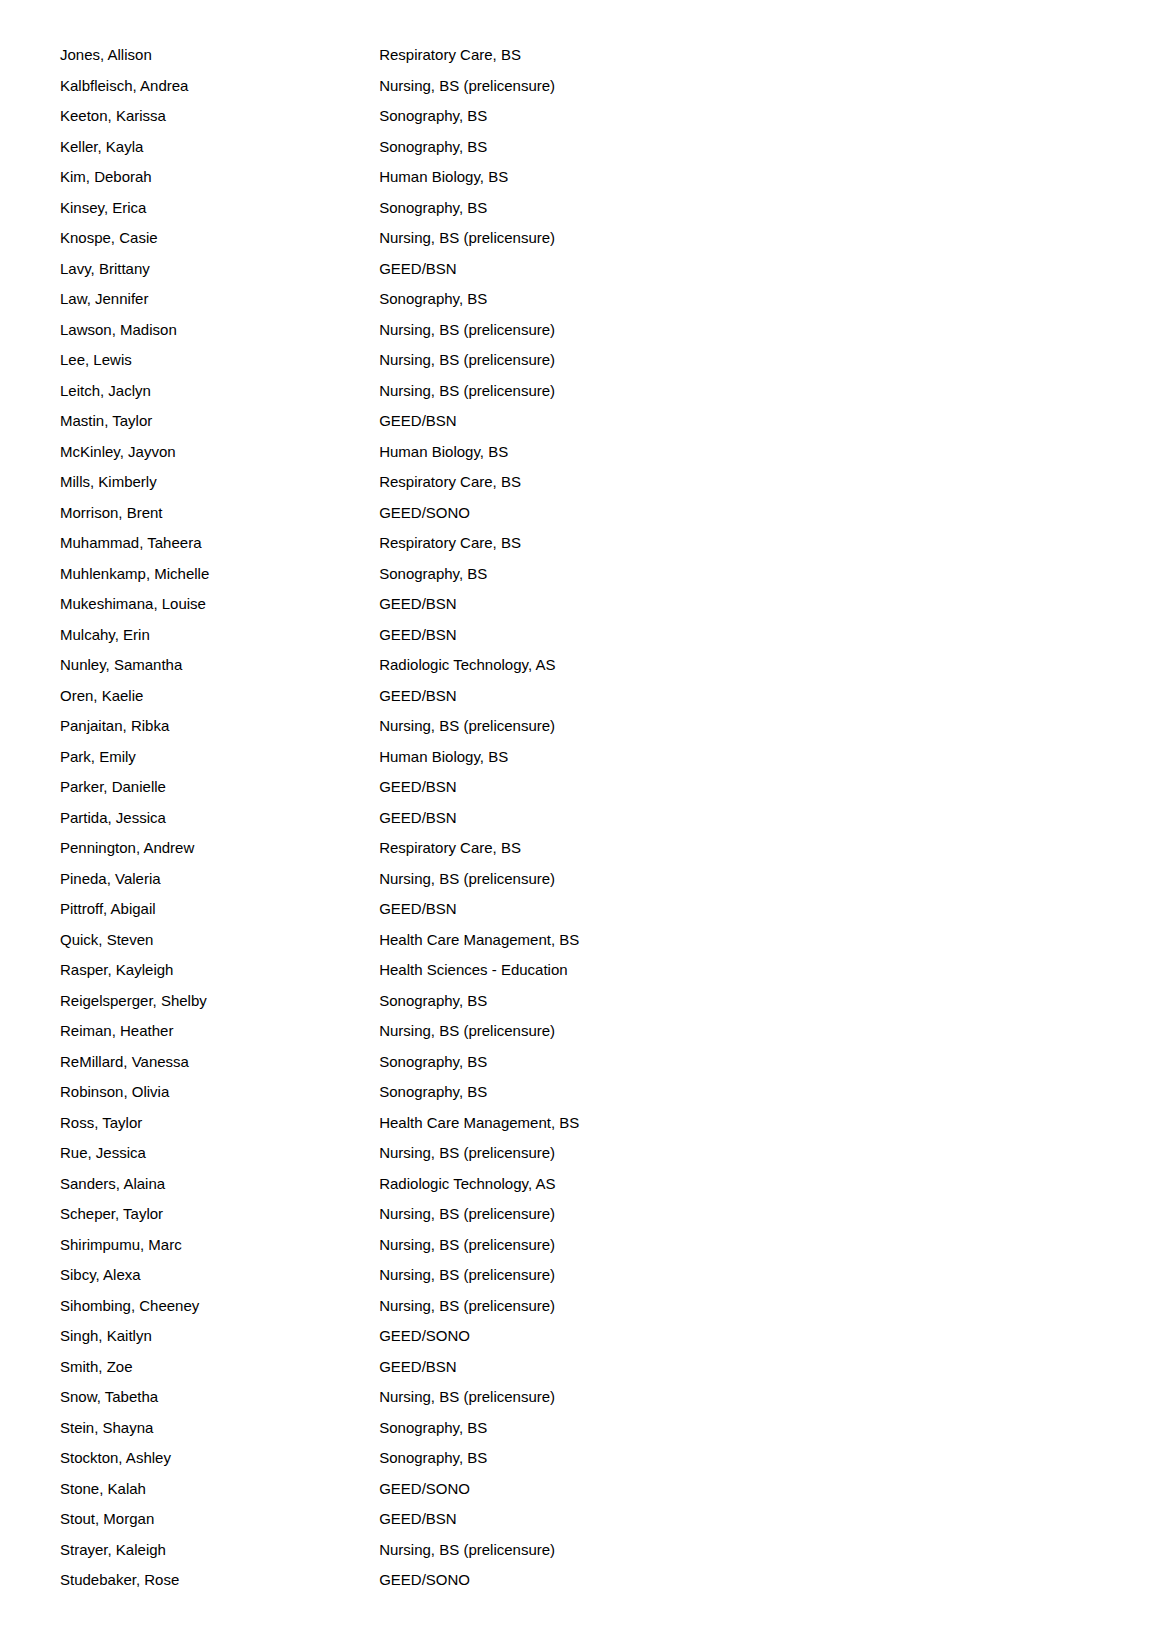| Jones, Allison | Respiratory Care, BS |
| Kalbfleisch, Andrea | Nursing, BS (prelicensure) |
| Keeton, Karissa | Sonography, BS |
| Keller, Kayla | Sonography, BS |
| Kim, Deborah | Human Biology, BS |
| Kinsey, Erica | Sonography, BS |
| Knospe, Casie | Nursing, BS (prelicensure) |
| Lavy, Brittany | GEED/BSN |
| Law, Jennifer | Sonography, BS |
| Lawson, Madison | Nursing, BS (prelicensure) |
| Lee, Lewis | Nursing, BS (prelicensure) |
| Leitch, Jaclyn | Nursing, BS (prelicensure) |
| Mastin, Taylor | GEED/BSN |
| McKinley, Jayvon | Human Biology, BS |
| Mills, Kimberly | Respiratory Care, BS |
| Morrison, Brent | GEED/SONO |
| Muhammad, Taheera | Respiratory Care, BS |
| Muhlenkamp, Michelle | Sonography, BS |
| Mukeshimana, Louise | GEED/BSN |
| Mulcahy, Erin | GEED/BSN |
| Nunley, Samantha | Radiologic Technology, AS |
| Oren, Kaelie | GEED/BSN |
| Panjaitan, Ribka | Nursing, BS (prelicensure) |
| Park, Emily | Human Biology, BS |
| Parker, Danielle | GEED/BSN |
| Partida, Jessica | GEED/BSN |
| Pennington, Andrew | Respiratory Care, BS |
| Pineda, Valeria | Nursing, BS (prelicensure) |
| Pittroff, Abigail | GEED/BSN |
| Quick, Steven | Health Care Management, BS |
| Rasper, Kayleigh | Health Sciences - Education |
| Reigelsperger, Shelby | Sonography, BS |
| Reiman, Heather | Nursing, BS (prelicensure) |
| ReMillard, Vanessa | Sonography, BS |
| Robinson, Olivia | Sonography, BS |
| Ross, Taylor | Health Care Management, BS |
| Rue, Jessica | Nursing, BS (prelicensure) |
| Sanders, Alaina | Radiologic Technology, AS |
| Scheper, Taylor | Nursing, BS (prelicensure) |
| Shirimpumu, Marc | Nursing, BS (prelicensure) |
| Sibcy, Alexa | Nursing, BS (prelicensure) |
| Sihombing, Cheeney | Nursing, BS (prelicensure) |
| Singh, Kaitlyn | GEED/SONO |
| Smith, Zoe | GEED/BSN |
| Snow, Tabetha | Nursing, BS (prelicensure) |
| Stein, Shayna | Sonography, BS |
| Stockton, Ashley | Sonography, BS |
| Stone, Kalah | GEED/SONO |
| Stout, Morgan | GEED/BSN |
| Strayer, Kaleigh | Nursing, BS (prelicensure) |
| Studebaker, Rose | GEED/SONO |